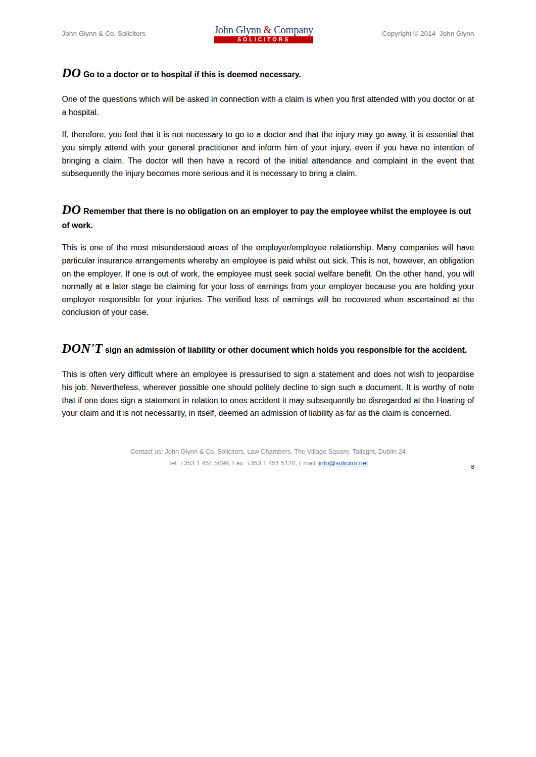John Glynn & Co. Solicitors
John Glynn & Company
SOLICITORS
Copyright © 2014 John Glynn
DO Go to a doctor or to hospital if this is deemed necessary.
One of the questions which will be asked in connection with a claim is when you first attended with you doctor or at a hospital.
If, therefore, you feel that it is not necessary to go to a doctor and that the injury may go away, it is essential that you simply attend with your general practitioner and inform him of your injury, even if you have no intention of bringing a claim. The doctor will then have a record of the initial attendance and complaint in the event that subsequently the injury becomes more serious and it is necessary to bring a claim.
DO Remember that there is no obligation on an employer to pay the employee whilst the employee is out of work.
This is one of the most misunderstood areas of the employer/employee relationship. Many companies will have particular insurance arrangements whereby an employee is paid whilst out sick. This is not, however, an obligation on the employer. If one is out of work, the employee must seek social welfare benefit. On the other hand, you will normally at a later stage be claiming for your loss of earnings from your employer because you are holding your employer responsible for your injuries. The verified loss of earnings will be recovered when ascertained at the conclusion of your case.
DON'T sign an admission of liability or other document which holds you responsible for the accident.
This is often very difficult where an employee is pressurised to sign a statement and does not wish to jeopardise his job. Nevertheless, wherever possible one should politely decline to sign such a document. It is worthy of note that if one does sign a statement in relation to ones accident it may subsequently be disregarded at the Hearing of your claim and it is not necessarily, in itself, deemed an admission of liability as far as the claim is concerned.
Contact us: John Glynn & Co. Solicitors, Law Chambers, The Village Square, Tallaght, Dublin 24
Tel: +353 1 451 5099, Fax: +353 1 451 5120, Email: info@solicitor.net
8